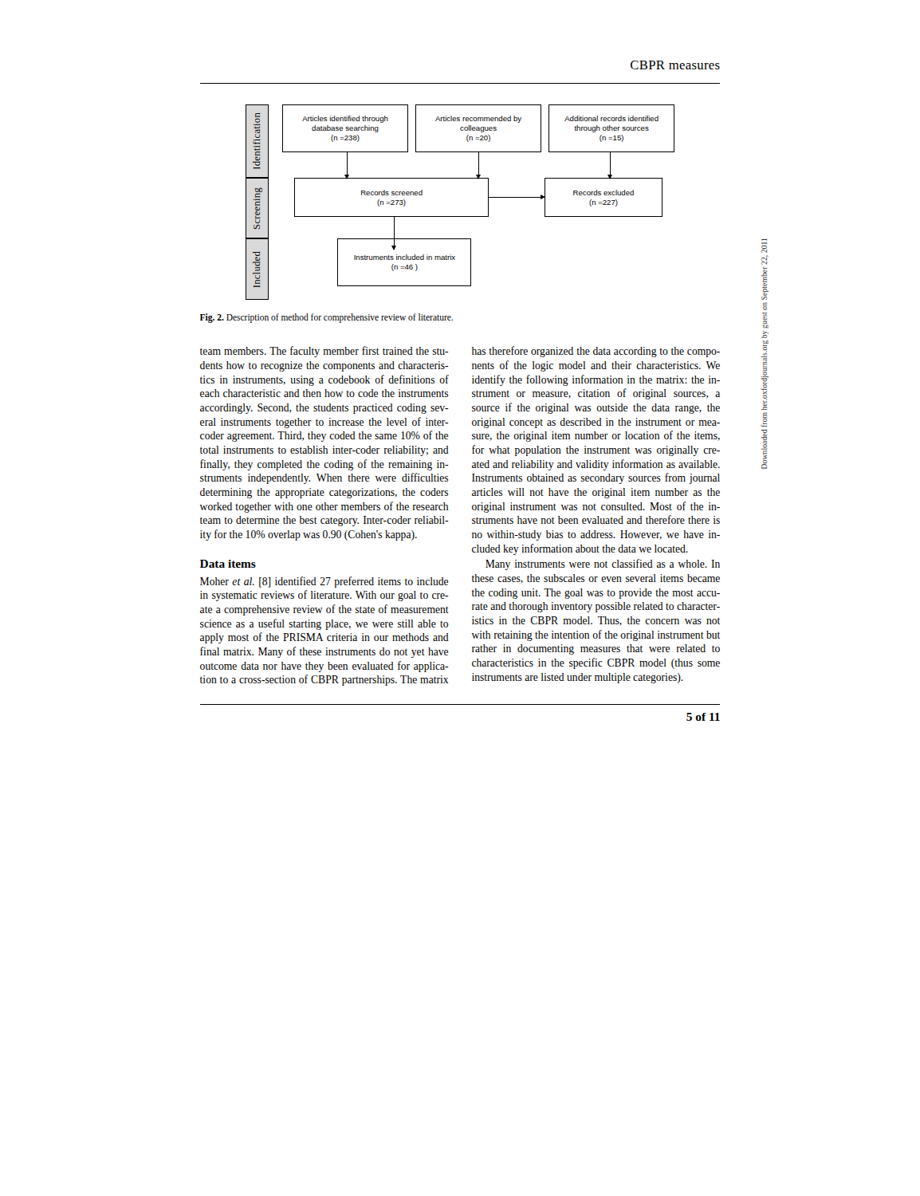CBPR measures
Downloaded from her.oxfordjournals.org by guest on September 22, 2011
Identification
Articles identified through database searching
(n =238)
Articles recommended by colleagues
(n =20)
Additional records identified through other sources
(n =15)
Screening
Records screened
(n =273)
Records excluded
(n =227)
Included
Instruments included in matrix
(n =46 )
Fig. 2. Description of method for comprehensive review of literature.
team members. The faculty member first trained the students how to recognize the components and characteristics in instruments, using a codebook of definitions of each characteristic and then how to code the instruments accordingly. Second, the students practiced coding several instruments together to increase the level of inter-coder agreement. Third, they coded the same 10% of the total instruments to establish inter-coder reliability; and finally, they completed the coding of the remaining instruments independently. When there were difficulties determining the appropriate categorizations, the coders worked together with one other members of the research team to determine the best category. Inter-coder reliability for the 10% overlap was 0.90 (Cohen's kappa).
Data items
Moher et al. [8] identified 27 preferred items to include in systematic reviews of literature. With our goal to create a comprehensive review of the state of measurement science as a useful starting place, we were still able to apply most of the PRISMA criteria in our methods and final matrix. Many of these instruments do not yet have outcome data nor have they been evaluated for application to a cross-section of CBPR partnerships. The matrix has therefore organized the data according to the components of the logic model and their characteristics. We identify the following information in the matrix: the instrument or measure, citation of original sources, a source if the original was outside the data range, the original concept as described in the instrument or measure, the original item number or location of the items, for what population the instrument was originally created and reliability and validity information as available. Instruments obtained as secondary sources from journal articles will not have the original item number as the original instrument was not consulted. Most of the instruments have not been evaluated and therefore there is no within-study bias to address. However, we have included key information about the data we located.
Many instruments were not classified as a whole. In these cases, the subscales or even several items became the coding unit. The goal was to provide the most accurate and thorough inventory possible related to characteristics in the CBPR model. Thus, the concern was not with retaining the intention of the original instrument but rather in documenting measures that were related to characteristics in the specific CBPR model (thus some instruments are listed under multiple categories).
5 of 11